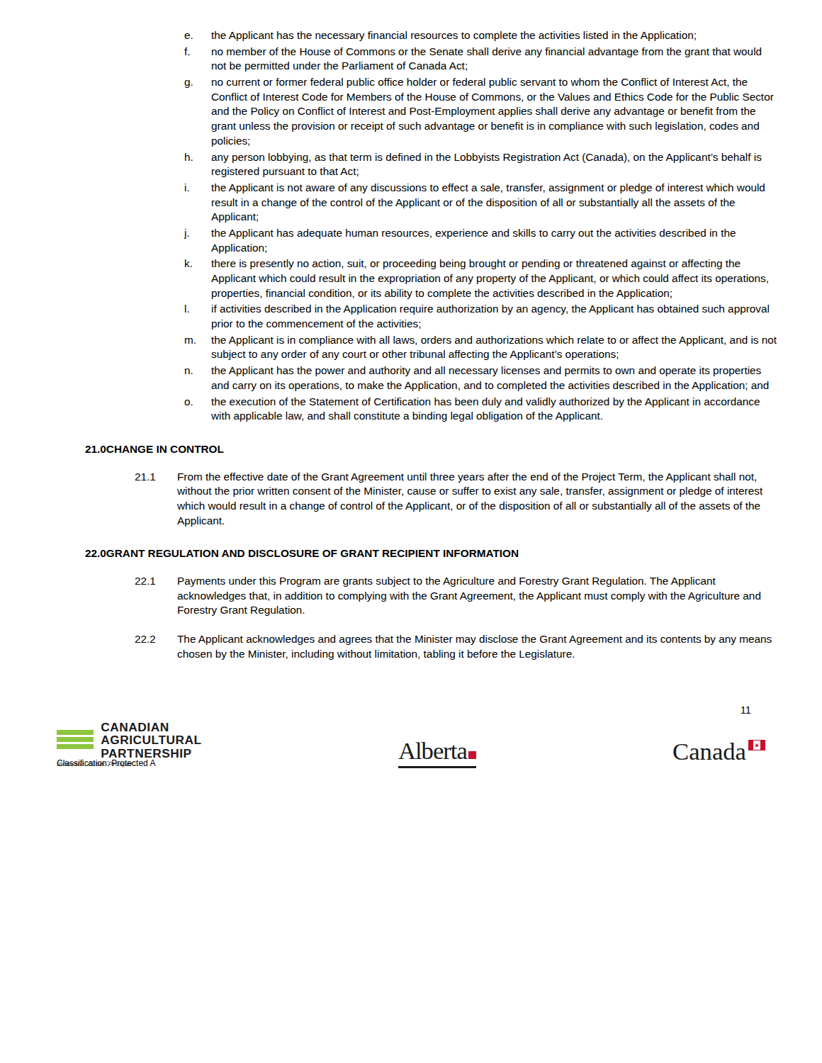e. the Applicant has the necessary financial resources to complete the activities listed in the Application;
f. no member of the House of Commons or the Senate shall derive any financial advantage from the grant that would not be permitted under the Parliament of Canada Act;
g. no current or former federal public office holder or federal public servant to whom the Conflict of Interest Act, the Conflict of Interest Code for Members of the House of Commons, or the Values and Ethics Code for the Public Sector and the Policy on Conflict of Interest and Post-Employment applies shall derive any advantage or benefit from the grant unless the provision or receipt of such advantage or benefit is in compliance with such legislation, codes and policies;
h. any person lobbying, as that term is defined in the Lobbyists Registration Act (Canada), on the Applicant’s behalf is registered pursuant to that Act;
i. the Applicant is not aware of any discussions to effect a sale, transfer, assignment or pledge of interest which would result in a change of the control of the Applicant or of the disposition of all or substantially all the assets of the Applicant;
j. the Applicant has adequate human resources, experience and skills to carry out the activities described in the Application;
k. there is presently no action, suit, or proceeding being brought or pending or threatened against or affecting the Applicant which could result in the expropriation of any property of the Applicant, or which could affect its operations, properties, financial condition, or its ability to complete the activities described in the Application;
l. if activities described in the Application require authorization by an agency, the Applicant has obtained such approval prior to the commencement of the activities;
m. the Applicant is in compliance with all laws, orders and authorizations which relate to or affect the Applicant, and is not subject to any order of any court or other tribunal affecting the Applicant’s operations;
n. the Applicant has the power and authority and all necessary licenses and permits to own and operate its properties and carry on its operations, to make the Application, and to completed the activities described in the Application; and
o. the execution of the Statement of Certification has been duly and validly authorized by the Applicant in accordance with applicable law, and shall constitute a binding legal obligation of the Applicant.
21.0 CHANGE IN CONTROL
21.1 From the effective date of the Grant Agreement until three years after the end of the Project Term, the Applicant shall not, without the prior written consent of the Minister, cause or suffer to exist any sale, transfer, assignment or pledge of interest which would result in a change of control of the Applicant, or of the disposition of all or substantially all of the assets of the Applicant.
22.0 GRANT REGULATION AND DISCLOSURE OF GRANT RECIPIENT INFORMATION
22.1 Payments under this Program are grants subject to the Agriculture and Forestry Grant Regulation. The Applicant acknowledges that, in addition to complying with the Grant Agreement, the Applicant must comply with the Agriculture and Forestry Grant Regulation.
22.2 The Applicant acknowledges and agrees that the Minister may disclose the Grant Agreement and its contents by any means chosen by the Minister, including without limitation, tabling it before the Legislature.
11
CANADIAN AGRICULTURAL PARTNERSHIP
Innovate. Grow. Prosper.
Classification: Protected A
Alberta
Canada